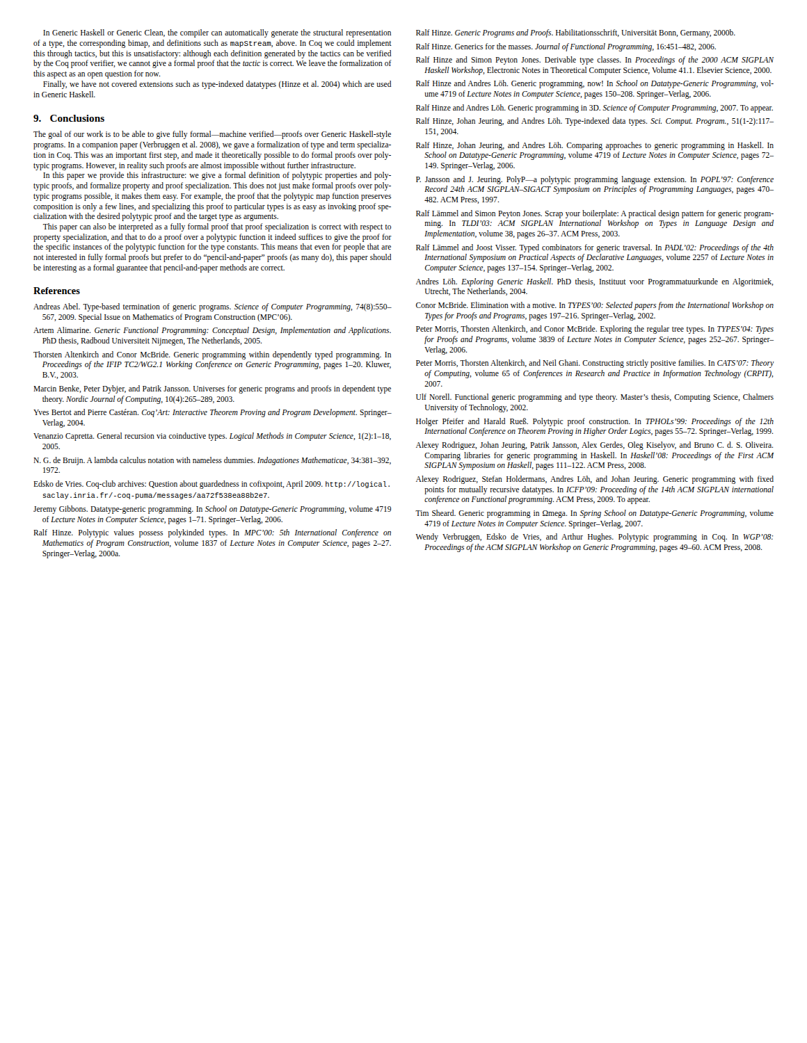In Generic Haskell or Generic Clean, the compiler can automatically generate the structural representation of a type, the corresponding bimap, and definitions such as mapStream, above. In Coq we could implement this through tactics, but this is unsatisfactory: although each definition generated by the tactics can be verified by the Coq proof verifier, we cannot give a formal proof that the tactic is correct. We leave the formalization of this aspect as an open question for now.
Finally, we have not covered extensions such as type-indexed datatypes (Hinze et al. 2004) which are used in Generic Haskell.
9. Conclusions
The goal of our work is to be able to give fully formal—machine verified—proofs over Generic Haskell-style programs. In a companion paper (Verbruggen et al. 2008), we gave a formalization of type and term specialization in Coq. This was an important first step, and made it theoretically possible to do formal proofs over polytypic programs. However, in reality such proofs are almost impossible without further infrastructure.
In this paper we provide this infrastructure: we give a formal definition of polytypic properties and polytypic proofs, and formalize property and proof specialization. This does not just make formal proofs over polytypic programs possible, it makes them easy. For example, the proof that the polytypic map function preserves composition is only a few lines, and specializing this proof to particular types is as easy as invoking proof specialization with the desired polytypic proof and the target type as arguments.
This paper can also be interpreted as a fully formal proof that proof specialization is correct with respect to property specialization, and that to do a proof over a polytypic function it indeed suffices to give the proof for the specific instances of the polytypic function for the type constants. This means that even for people that are not interested in fully formal proofs but prefer to do “pencil-and-paper” proofs (as many do), this paper should be interesting as a formal guarantee that pencil-and-paper methods are correct.
References
Andreas Abel. Type-based termination of generic programs. Science of Computer Programming, 74(8):550–567, 2009. Special Issue on Mathematics of Program Construction (MPC’06).
Artem Alimarine. Generic Functional Programming: Conceptual Design, Implementation and Applications. PhD thesis, Radboud Universiteit Nijmegen, The Netherlands, 2005.
Thorsten Altenkirch and Conor McBride. Generic programming within dependently typed programming. In Proceedings of the IFIP TC2/WG2.1 Working Conference on Generic Programming, pages 1–20. Kluwer, B.V., 2003.
Marcin Benke, Peter Dybjer, and Patrik Jansson. Universes for generic programs and proofs in dependent type theory. Nordic Journal of Computing, 10(4):265–289, 2003.
Yves Bertot and Pierre Castéran. Coq’Art: Interactive Theorem Proving and Program Development. Springer–Verlag, 2004.
Venanzio Capretta. General recursion via coinductive types. Logical Methods in Computer Science, 1(2):1–18, 2005.
N. G. de Bruijn. A lambda calculus notation with nameless dummies. Indagationes Mathematicae, 34:381–392, 1972.
Edsko de Vries. Coq-club archives: Question about guardedness in cofixpoint, April 2009. http://logical.saclay.inria.fr/-coq-puma/messages/aa72f538ea88b2e7.
Jeremy Gibbons. Datatype-generic programming. In School on Datatype-Generic Programming, volume 4719 of Lecture Notes in Computer Science, pages 1–71. Springer–Verlag, 2006.
Ralf Hinze. Polytypic values possess polykinded types. In MPC’00: 5th International Conference on Mathematics of Program Construction, volume 1837 of Lecture Notes in Computer Science, pages 2–27. Springer–Verlag, 2000a.
Ralf Hinze. Generic Programs and Proofs. Habilitationsschrift, Universität Bonn, Germany, 2000b.
Ralf Hinze. Generics for the masses. Journal of Functional Programming, 16:451–482, 2006.
Ralf Hinze and Simon Peyton Jones. Derivable type classes. In Proceedings of the 2000 ACM SIGPLAN Haskell Workshop, Electronic Notes in Theoretical Computer Science, Volume 41.1. Elsevier Science, 2000.
Ralf Hinze and Andres Löh. Generic programming, now! In School on Datatype-Generic Programming, volume 4719 of Lecture Notes in Computer Science, pages 150–208. Springer–Verlag, 2006.
Ralf Hinze and Andres Löh. Generic programming in 3D. Science of Computer Programming, 2007. To appear.
Ralf Hinze, Johan Jeuring, and Andres Löh. Type-indexed data types. Sci. Comput. Program., 51(1-2):117–151, 2004.
Ralf Hinze, Johan Jeuring, and Andres Löh. Comparing approaches to generic programming in Haskell. In School on Datatype-Generic Programming, volume 4719 of Lecture Notes in Computer Science, pages 72–149. Springer–Verlag, 2006.
P. Jansson and J. Jeuring. PolyP—a polytypic programming language extension. In POPL’97: Conference Record 24th ACM SIGPLAN–SIGACT Symposium on Principles of Programming Languages, pages 470–482. ACM Press, 1997.
Ralf Lämmel and Simon Peyton Jones. Scrap your boilerplate: A practical design pattern for generic programming. In TLDI’03: ACM SIGPLAN International Workshop on Types in Language Design and Implementation, volume 38, pages 26–37. ACM Press, 2003.
Ralf Lämmel and Joost Visser. Typed combinators for generic traversal. In PADL’02: Proceedings of the 4th International Symposium on Practical Aspects of Declarative Languages, volume 2257 of Lecture Notes in Computer Science, pages 137–154. Springer–Verlag, 2002.
Andres Löh. Exploring Generic Haskell. PhD thesis, Instituut voor Programmatuurkunde en Algoritmiek, Utrecht, The Netherlands, 2004.
Conor McBride. Elimination with a motive. In TYPES’00: Selected papers from the International Workshop on Types for Proofs and Programs, pages 197–216. Springer–Verlag, 2002.
Peter Morris, Thorsten Altenkirch, and Conor McBride. Exploring the regular tree types. In TYPES’04: Types for Proofs and Programs, volume 3839 of Lecture Notes in Computer Science, pages 252–267. Springer–Verlag, 2006.
Peter Morris, Thorsten Altenkirch, and Neil Ghani. Constructing strictly positive families. In CATS’07: Theory of Computing, volume 65 of Conferences in Research and Practice in Information Technology (CRPIT), 2007.
Ulf Norell. Functional generic programming and type theory. Master’s thesis, Computing Science, Chalmers University of Technology, 2002.
Holger Pfeifer and Harald Rueß. Polytypic proof construction. In TPHOLs’99: Proceedings of the 12th International Conference on Theorem Proving in Higher Order Logics, pages 55–72. Springer–Verlag, 1999.
Alexey Rodriguez, Johan Jeuring, Patrik Jansson, Alex Gerdes, Oleg Kiselyov, and Bruno C. d. S. Oliveira. Comparing libraries for generic programming in Haskell. In Haskell’08: Proceedings of the First ACM SIGPLAN Symposium on Haskell, pages 111–122. ACM Press, 2008.
Alexey Rodriguez, Stefan Holdermans, Andres Löh, and Johan Jeuring. Generic programming with fixed points for mutually recursive datatypes. In ICFP’09: Proceeding of the 14th ACM SIGPLAN international conference on Functional programming. ACM Press, 2009. To appear.
Tim Sheard. Generic programming in Ωmega. In Spring School on Datatype-Generic Programming, volume 4719 of Lecture Notes in Computer Science. Springer–Verlag, 2007.
Wendy Verbruggen, Edsko de Vries, and Arthur Hughes. Polytypic programming in Coq. In WGP’08: Proceedings of the ACM SIGPLAN Workshop on Generic Programming, pages 49–60. ACM Press, 2008.